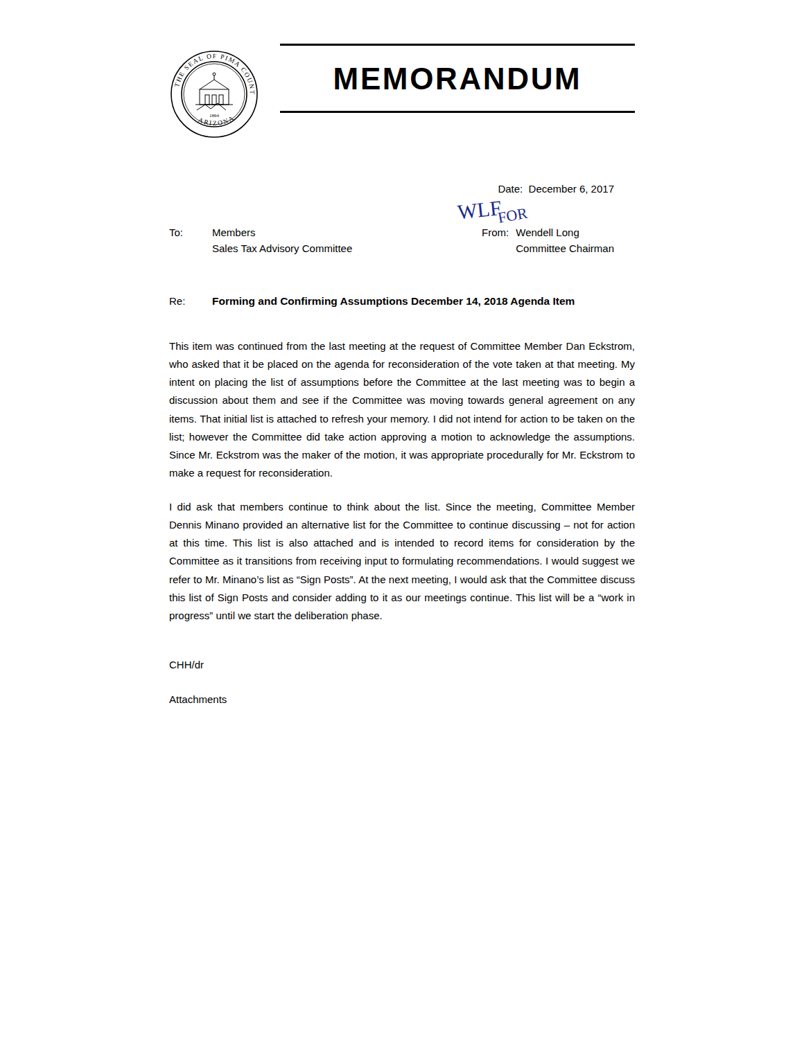THE SEAL OF PIMA COUNTY ARIZONA 1864
MEMORANDUM
Date: December 6, 2017
WLFFOR
To:
Members
Sales Tax Advisory Committee
From:
Wendell Long
Committee Chairman
Re:
Forming and Confirming Assumptions December 14, 2018 Agenda Item
This item was continued from the last meeting at the request of Committee Member Dan Eckstrom, who asked that it be placed on the agenda for reconsideration of the vote taken at that meeting. My intent on placing the list of assumptions before the Committee at the last meeting was to begin a discussion about them and see if the Committee was moving towards general agreement on any items. That initial list is attached to refresh your memory. I did not intend for action to be taken on the list; however the Committee did take action approving a motion to acknowledge the assumptions. Since Mr. Eckstrom was the maker of the motion, it was appropriate procedurally for Mr. Eckstrom to make a request for reconsideration.
I did ask that members continue to think about the list. Since the meeting, Committee Member Dennis Minano provided an alternative list for the Committee to continue discussing – not for action at this time. This list is also attached and is intended to record items for consideration by the Committee as it transitions from receiving input to formulating recommendations. I would suggest we refer to Mr. Minano’s list as “Sign Posts”. At the next meeting, I would ask that the Committee discuss this list of Sign Posts and consider adding to it as our meetings continue. This list will be a “work in progress” until we start the deliberation phase.
CHH/dr
Attachments